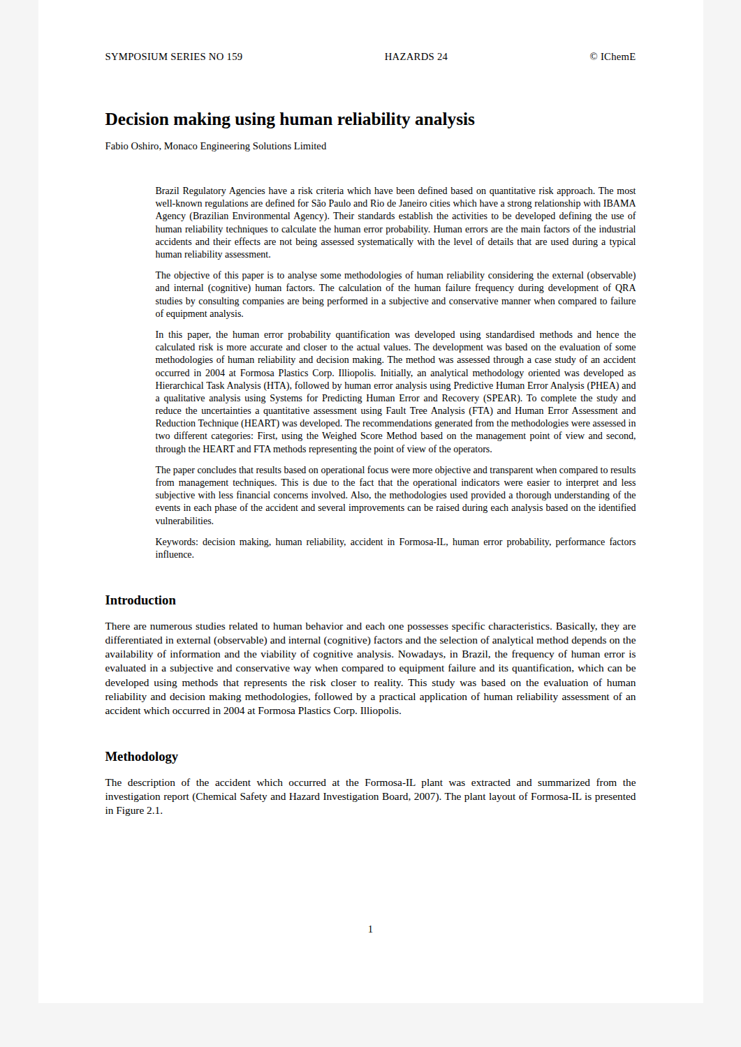SYMPOSIUM SERIES NO 159 HAZARDS 24 © IChemE
Decision making using human reliability analysis
Fabio Oshiro, Monaco Engineering Solutions Limited
Brazil Regulatory Agencies have a risk criteria which have been defined based on quantitative risk approach. The most well-known regulations are defined for São Paulo and Rio de Janeiro cities which have a strong relationship with IBAMA Agency (Brazilian Environmental Agency). Their standards establish the activities to be developed defining the use of human reliability techniques to calculate the human error probability. Human errors are the main factors of the industrial accidents and their effects are not being assessed systematically with the level of details that are used during a typical human reliability assessment.
The objective of this paper is to analyse some methodologies of human reliability considering the external (observable) and internal (cognitive) human factors. The calculation of the human failure frequency during development of QRA studies by consulting companies are being performed in a subjective and conservative manner when compared to failure of equipment analysis.
In this paper, the human error probability quantification was developed using standardised methods and hence the calculated risk is more accurate and closer to the actual values. The development was based on the evaluation of some methodologies of human reliability and decision making. The method was assessed through a case study of an accident occurred in 2004 at Formosa Plastics Corp. Illiopolis. Initially, an analytical methodology oriented was developed as Hierarchical Task Analysis (HTA), followed by human error analysis using Predictive Human Error Analysis (PHEA) and a qualitative analysis using Systems for Predicting Human Error and Recovery (SPEAR). To complete the study and reduce the uncertainties a quantitative assessment using Fault Tree Analysis (FTA) and Human Error Assessment and Reduction Technique (HEART) was developed. The recommendations generated from the methodologies were assessed in two different categories: First, using the Weighed Score Method based on the management point of view and second, through the HEART and FTA methods representing the point of view of the operators.
The paper concludes that results based on operational focus were more objective and transparent when compared to results from management techniques. This is due to the fact that the operational indicators were easier to interpret and less subjective with less financial concerns involved. Also, the methodologies used provided a thorough understanding of the events in each phase of the accident and several improvements can be raised during each analysis based on the identified vulnerabilities.
Keywords: decision making, human reliability, accident in Formosa-IL, human error probability, performance factors influence.
Introduction
There are numerous studies related to human behavior and each one possesses specific characteristics. Basically, they are differentiated in external (observable) and internal (cognitive) factors and the selection of analytical method depends on the availability of information and the viability of cognitive analysis. Nowadays, in Brazil, the frequency of human error is evaluated in a subjective and conservative way when compared to equipment failure and its quantification, which can be developed using methods that represents the risk closer to reality. This study was based on the evaluation of human reliability and decision making methodologies, followed by a practical application of human reliability assessment of an accident which occurred in 2004 at Formosa Plastics Corp. Illiopolis.
Methodology
The description of the accident which occurred at the Formosa-IL plant was extracted and summarized from the investigation report (Chemical Safety and Hazard Investigation Board, 2007). The plant layout of Formosa-IL is presented in Figure 2.1.
1